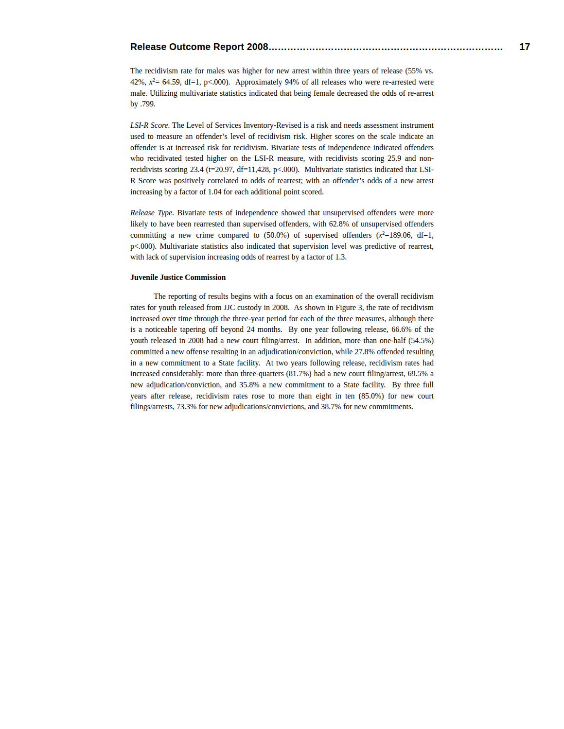Release Outcome Report 2008…………………………………………………………………17
The recidivism rate for males was higher for new arrest within three years of release (55% vs. 42%, x2= 64.59, df=1, p<.000). Approximately 94% of all releases who were re-arrested were male. Utilizing multivariate statistics indicated that being female decreased the odds of re-arrest by .799.
LSI-R Score. The Level of Services Inventory-Revised is a risk and needs assessment instrument used to measure an offender’s level of recidivism risk. Higher scores on the scale indicate an offender is at increased risk for recidivism. Bivariate tests of independence indicated offenders who recidivated tested higher on the LSI-R measure, with recidivists scoring 25.9 and non-recidivists scoring 23.4 (t=20.97, df=11,428, p<.000). Multivariate statistics indicated that LSI-R Score was positively correlated to odds of rearrest; with an offender’s odds of a new arrest increasing by a factor of 1.04 for each additional point scored.
Release Type. Bivariate tests of independence showed that unsupervised offenders were more likely to have been rearrested than supervised offenders, with 62.8% of unsupervised offenders committing a new crime compared to (50.0%) of supervised offenders (x2=189.06, df=1, p<.000). Multivariate statistics also indicated that supervision level was predictive of rearrest, with lack of supervision increasing odds of rearrest by a factor of 1.3.
Juvenile Justice Commission
The reporting of results begins with a focus on an examination of the overall recidivism rates for youth released from JJC custody in 2008. As shown in Figure 3, the rate of recidivism increased over time through the three-year period for each of the three measures, although there is a noticeable tapering off beyond 24 months. By one year following release, 66.6% of the youth released in 2008 had a new court filing/arrest. In addition, more than one-half (54.5%) committed a new offense resulting in an adjudication/conviction, while 27.8% offended resulting in a new commitment to a State facility. At two years following release, recidivism rates had increased considerably: more than three-quarters (81.7%) had a new court filing/arrest, 69.5% a new adjudication/conviction, and 35.8% a new commitment to a State facility. By three full years after release, recidivism rates rose to more than eight in ten (85.0%) for new court filings/arrests, 73.3% for new adjudications/convictions, and 38.7% for new commitments.